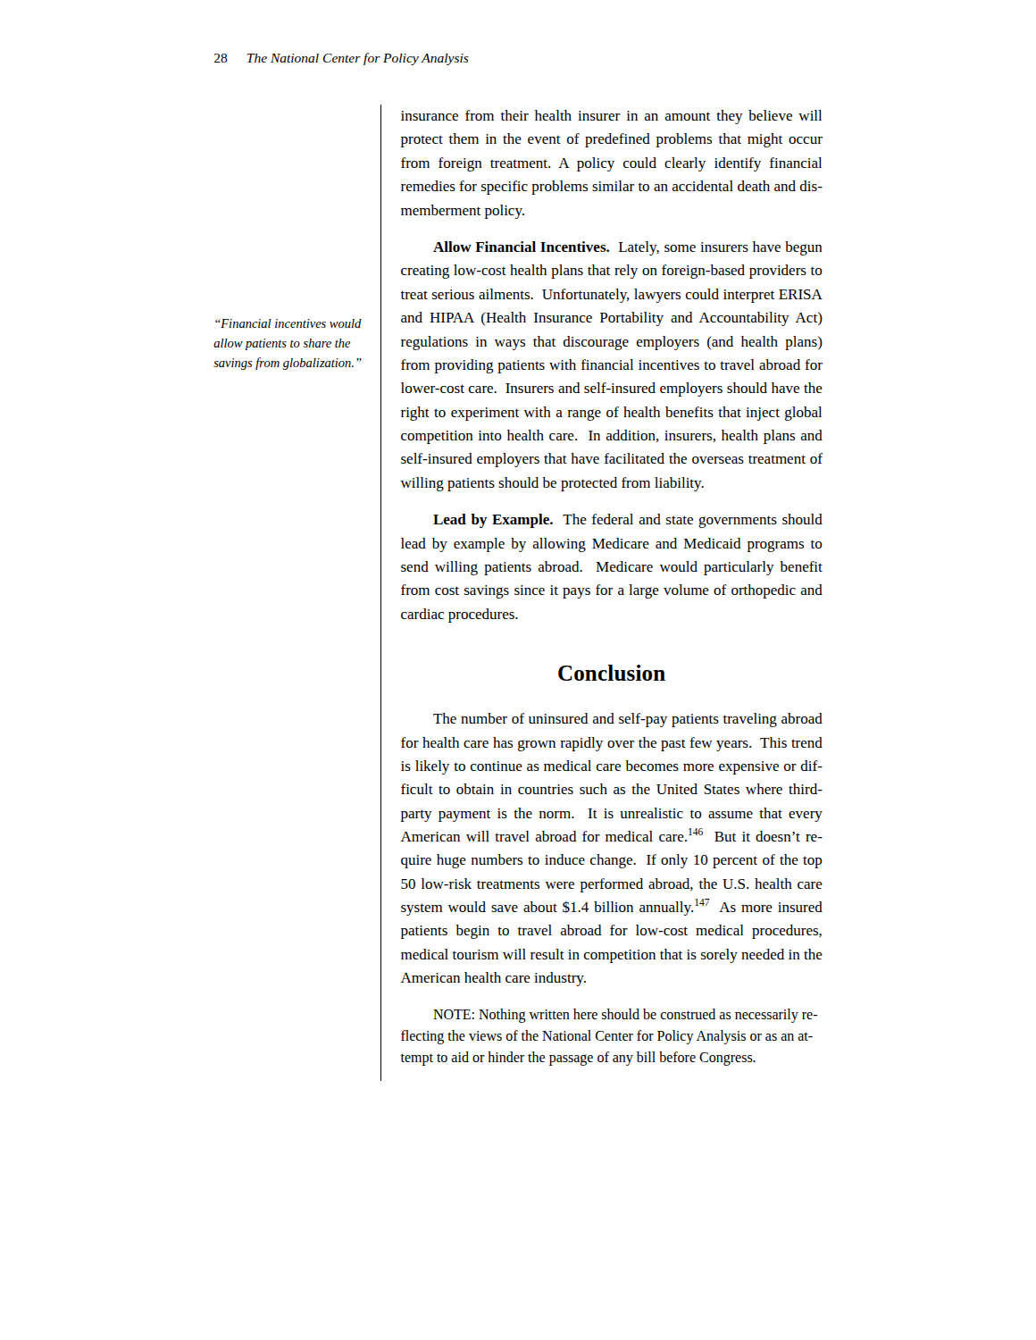28 The National Center for Policy Analysis
“Financial incentives would allow patients to share the savings from globalization.”
insurance from their health insurer in an amount they believe will protect them in the event of predefined problems that might occur from foreign treatment. A policy could clearly identify financial remedies for specific problems similar to an accidental death and dismemberment policy.
Allow Financial Incentives. Lately, some insurers have begun creating low-cost health plans that rely on foreign-based providers to treat serious ailments. Unfortunately, lawyers could interpret ERISA and HIPAA (Health Insurance Portability and Accountability Act) regulations in ways that discourage employers (and health plans) from providing patients with financial incentives to travel abroad for lower-cost care. Insurers and self-insured employers should have the right to experiment with a range of health benefits that inject global competition into health care. In addition, insurers, health plans and self-insured employers that have facilitated the overseas treatment of willing patients should be protected from liability.
Lead by Example. The federal and state governments should lead by example by allowing Medicare and Medicaid programs to send willing patients abroad. Medicare would particularly benefit from cost savings since it pays for a large volume of orthopedic and cardiac procedures.
Conclusion
The number of uninsured and self-pay patients traveling abroad for health care has grown rapidly over the past few years. This trend is likely to continue as medical care becomes more expensive or difficult to obtain in countries such as the United States where third-party payment is the norm. It is unrealistic to assume that every American will travel abroad for medical care.146 But it doesn’t require huge numbers to induce change. If only 10 percent of the top 50 low-risk treatments were performed abroad, the U.S. health care system would save about $1.4 billion annually.147 As more insured patients begin to travel abroad for low-cost medical procedures, medical tourism will result in competition that is sorely needed in the American health care industry.
NOTE: Nothing written here should be construed as necessarily reflecting the views of the National Center for Policy Analysis or as an attempt to aid or hinder the passage of any bill before Congress.